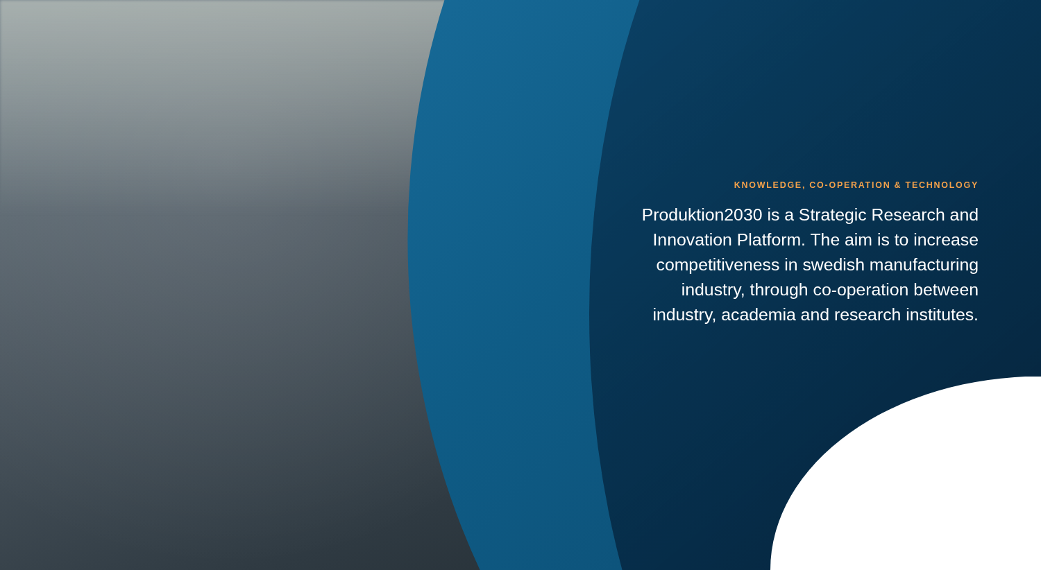Knowledge, Co-operation & Technology
Produktion2030 is a Strategic Research and Innovation Platform. The aim is to increase competitiveness in swedish manufacturing industry, through co-operation between industry, academia and research institutes.
3